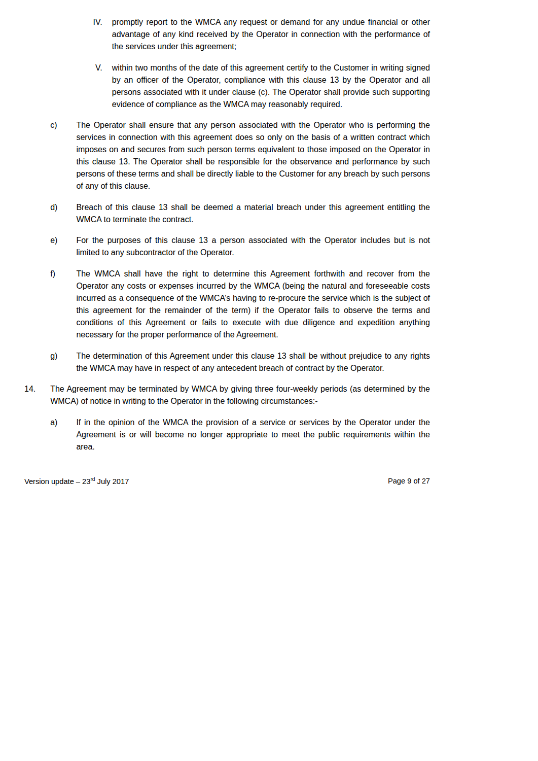IV.
promptly report to the WMCA any request or demand for any undue financial or other advantage of any kind received by the Operator in connection with the performance of the services under this agreement;
V.
within two months of the date of this agreement certify to the Customer in writing signed by an officer of the Operator, compliance with this clause 13 by the Operator and all persons associated with it under clause (c). The Operator shall provide such supporting evidence of compliance as the WMCA may reasonably required.
c)
The Operator shall ensure that any person associated with the Operator who is performing the services in connection with this agreement does so only on the basis of a written contract which imposes on and secures from such person terms equivalent to those imposed on the Operator in this clause 13. The Operator shall be responsible for the observance and performance by such persons of these terms and shall be directly liable to the Customer for any breach by such persons of any of this clause.
d)
Breach of this clause 13 shall be deemed a material breach under this agreement entitling the WMCA to terminate the contract.
e)
For the purposes of this clause 13 a person associated with the Operator includes but is not limited to any subcontractor of the Operator.
f)
The WMCA shall have the right to determine this Agreement forthwith and recover from the Operator any costs or expenses incurred by the WMCA (being the natural and foreseeable costs incurred as a consequence of the WMCA’s having to re-procure the service which is the subject of this agreement for the remainder of the term) if the Operator fails to observe the terms and conditions of this Agreement or fails to execute with due diligence and expedition anything necessary for the proper performance of the Agreement.
g)
The determination of this Agreement under this clause 13 shall be without prejudice to any rights the WMCA may have in respect of any antecedent breach of contract by the Operator.
14.
The Agreement may be terminated by WMCA by giving three four-weekly periods (as determined by the WMCA) of notice in writing to the Operator in the following circumstances:-
a)
If in the opinion of the WMCA the provision of a service or services by the Operator under the Agreement is or will become no longer appropriate to meet the public requirements within the area.
Version update – 23rd July 2017 Page 9 of 27